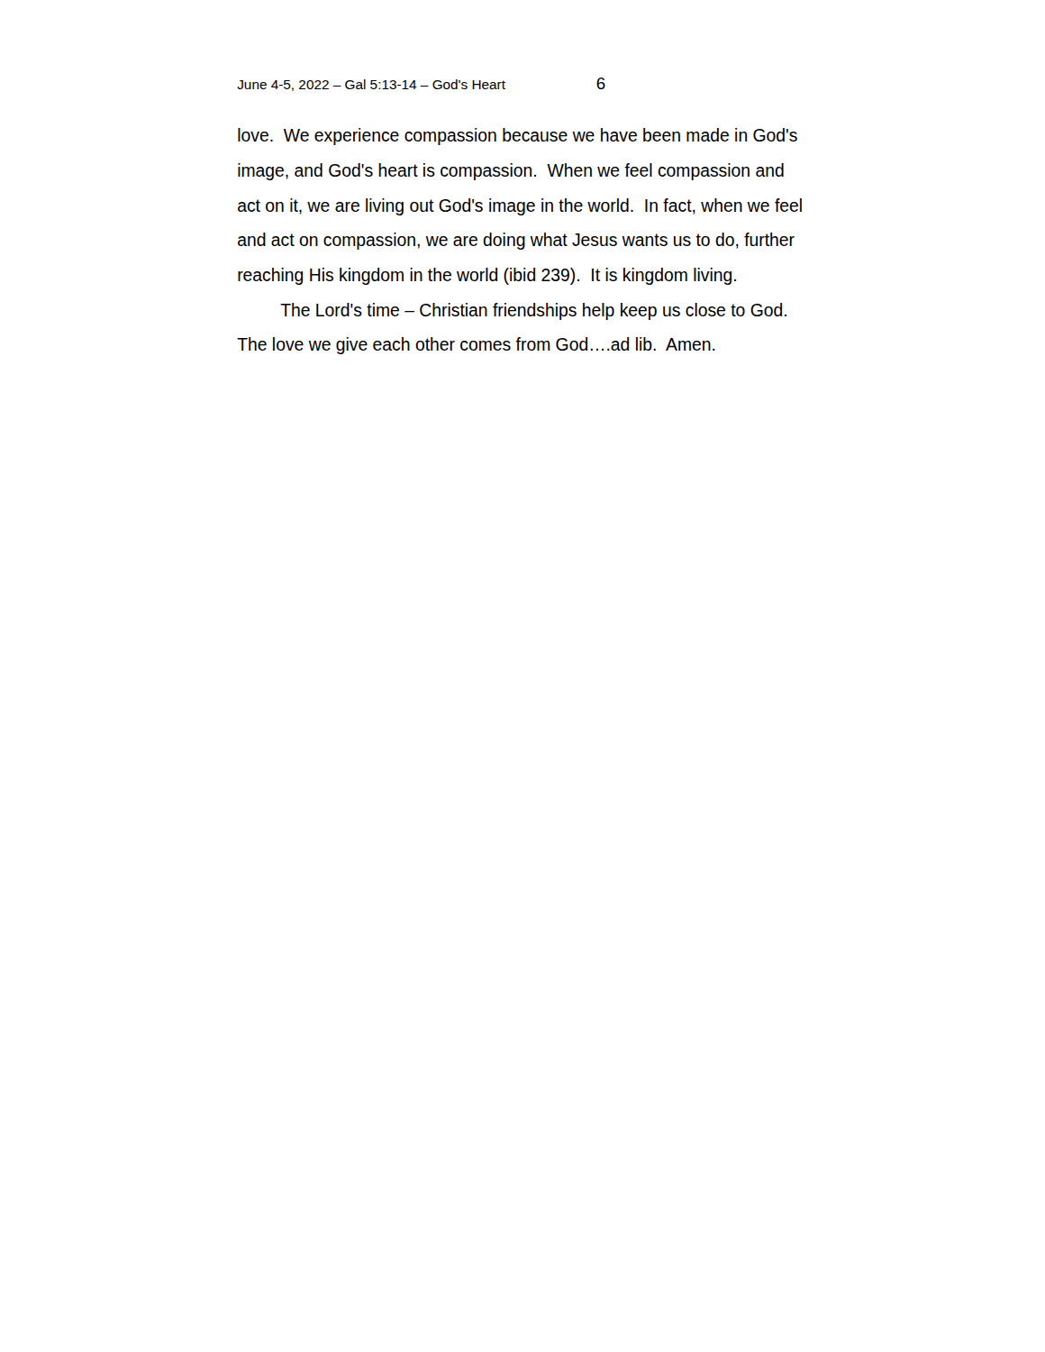June 4-5, 2022 – Gal 5:13-14 – God's Heart 6
love. We experience compassion because we have been made in God's image, and God's heart is compassion. When we feel compassion and act on it, we are living out God's image in the world. In fact, when we feel and act on compassion, we are doing what Jesus wants us to do, further reaching His kingdom in the world (ibid 239). It is kingdom living.
The Lord's time – Christian friendships help keep us close to God. The love we give each other comes from God….ad lib. Amen.